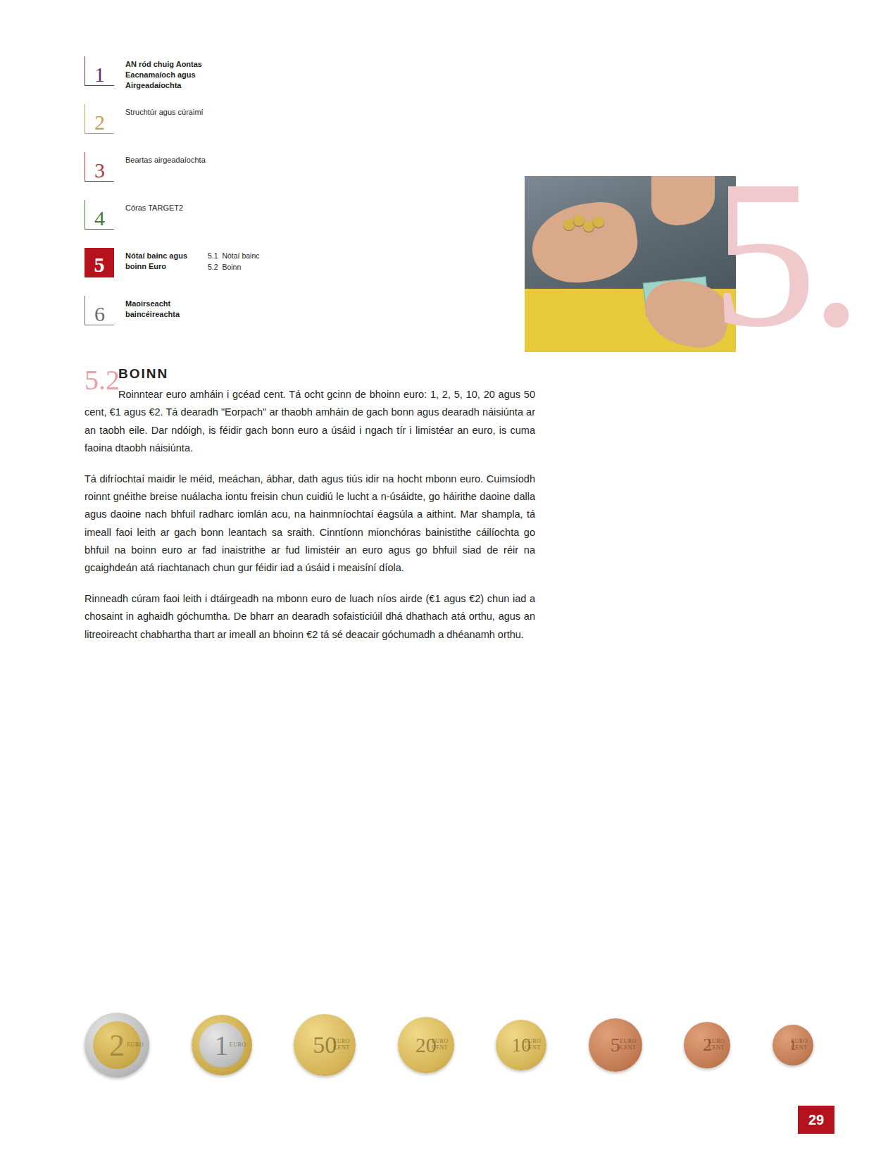1
AN ród chuig Aontas
Eacnamaíoch agus
Airgeadaíochta
2
Struchtúr agus cúraimí
3
Beartas airgeadaíochta
4
Córas TARGET2
5
Nótaí bainc agus
boinn Euro
5.1 Nótaí bainc
5.2 Boinn
6
Maoirseacht
baincéireachta
5.
5.2
BOINN
Roinntear euro amháin i gcéad cent. Tá ocht gcinn de bhoinn euro: 1, 2, 5, 10, 20 agus 50 cent, €1 agus €2. Tá dearadh "Eorpach" ar thaobh amháin de gach bonn agus dearadh náisiúnta ar an taobh eile. Dar ndóigh, is féidir gach bonn euro a úsáid i ngach tír i limistéar an euro, is cuma faoina dtaobh náisiúnta.
Tá difríochtaí maidir le méid, meáchan, ábhar, dath agus tiús idir na hocht mbonn euro. Cuimsíodh roinnt gnéithe breise nuálacha iontu freisin chun cuidiú le lucht a n-úsáidte, go háirithe daoine dalla agus daoine nach bhfuil radharc iomlán acu, na hainmníochtaí éagsúla a aithint. Mar shampla, tá imeall faoi leith ar gach bonn leantach sa sraith. Cinntíonn mionchóras bainistithe cáilíochta go bhfuil na boinn euro ar fad inaistrithe ar fud limistéir an euro agus go bhfuil siad de réir na gcaighdeán atá riachtanach chun gur féidir iad a úsáid i meaisíní díola.
Rinneadh cúram faoi leith i dtáirgeadh na mbonn euro de luach níos airde (€1 agus €2) chun iad a chosaint in aghaidh góchumtha. De bharr an dearadh sofaisticiúil dhá dhathach atá orthu, agus an litreoireacht chabhartha thart ar imeall an bhoinn €2 tá sé deacair góchumadh a dhéanamh orthu.
2 EURO
1 EURO
50 EURO
CENT
20 EURO
CENT
10 EURO
CENT
5 EURO
CENT
2 EURO
CENT
1 EURO
CENT
29